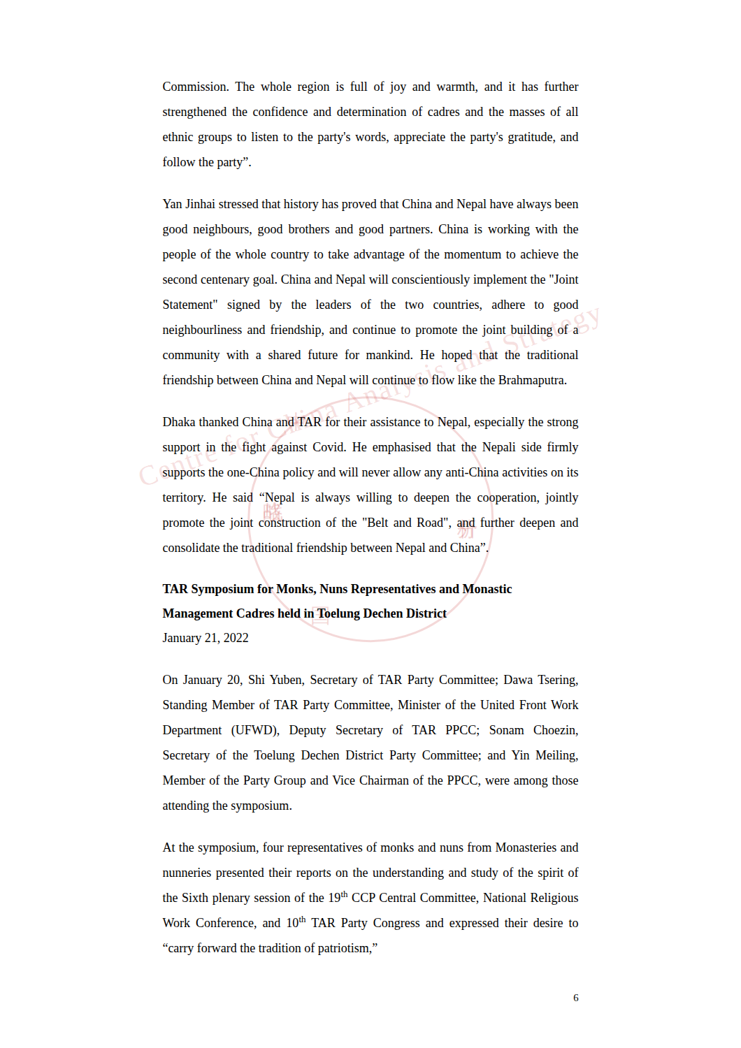Centre for China Analysis and Strategy
中 分析 国 战略
Commission. The whole region is full of joy and warmth, and it has further strengthened the confidence and determination of cadres and the masses of all ethnic groups to listen to the party's words, appreciate the party's gratitude, and follow the party”.
Yan Jinhai stressed that history has proved that China and Nepal have always been good neighbours, good brothers and good partners. China is working with the people of the whole country to take advantage of the momentum to achieve the second centenary goal. China and Nepal will conscientiously implement the "Joint Statement" signed by the leaders of the two countries, adhere to good neighbourliness and friendship, and continue to promote the joint building of a community with a shared future for mankind. He hoped that the traditional friendship between China and Nepal will continue to flow like the Brahmaputra.
Dhaka thanked China and TAR for their assistance to Nepal, especially the strong support in the fight against Covid. He emphasised that the Nepali side firmly supports the one-China policy and will never allow any anti-China activities on its territory. He said “Nepal is always willing to deepen the cooperation, jointly promote the joint construction of the "Belt and Road", and further deepen and consolidate the traditional friendship between Nepal and China”.
TAR Symposium for Monks, Nuns Representatives and Monastic Management Cadres held in Toelung Dechen District
January 21, 2022
On January 20, Shi Yuben, Secretary of TAR Party Committee; Dawa Tsering, Standing Member of TAR Party Committee, Minister of the United Front Work Department (UFWD), Deputy Secretary of TAR PPCC; Sonam Choezin, Secretary of the Toelung Dechen District Party Committee; and Yin Meiling, Member of the Party Group and Vice Chairman of the PPCC, were among those attending the symposium.
At the symposium, four representatives of monks and nuns from Monasteries and nunneries presented their reports on the understanding and study of the spirit of the Sixth plenary session of the 19th CCP Central Committee, National Religious Work Conference, and 10th TAR Party Congress and expressed their desire to “carry forward the tradition of patriotism,”
6